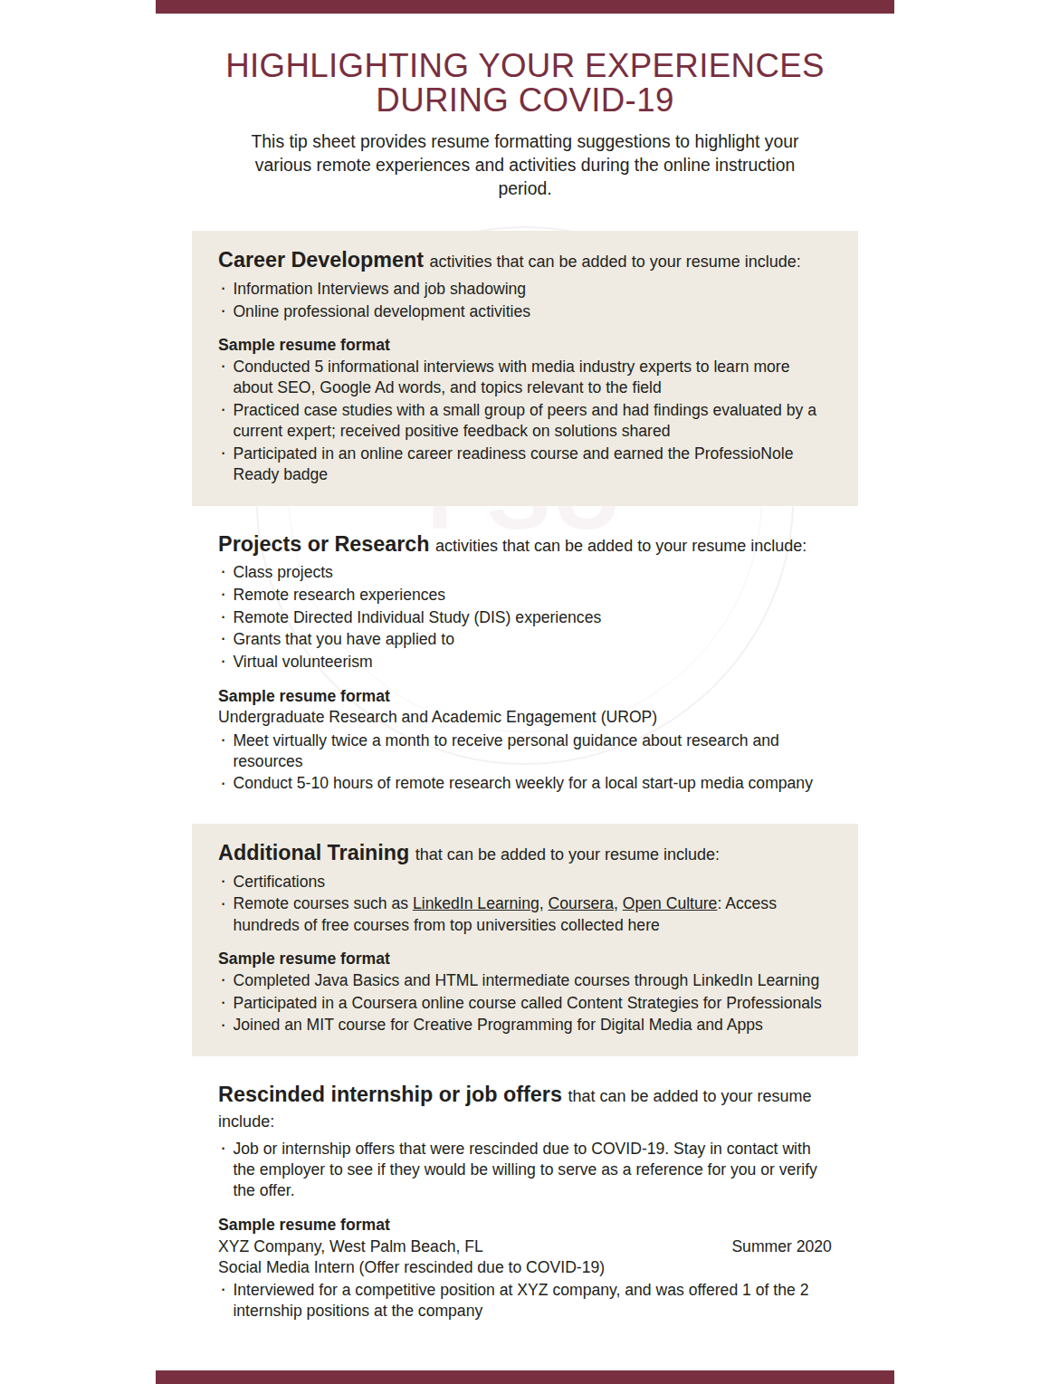FSU
HIGHLIGHTING YOUR EXPERIENCES DURING COVID-19
This tip sheet provides resume formatting suggestions to highlight your various remote experiences and activities during the online instruction period.
Career Development activities that can be added to your resume include:
Information Interviews and job shadowing
Online professional development activities
Sample resume format
Conducted 5 informational interviews with media industry experts to learn more about SEO, Google Ad words, and topics relevant to the field
Practiced case studies with a small group of peers and had findings evaluated by a current expert; received positive feedback on solutions shared
Participated in an online career readiness course and earned the ProfessioNole Ready badge
Projects or Research activities that can be added to your resume include:
Class projects
Remote research experiences
Remote Directed Individual Study (DIS) experiences
Grants that you have applied to
Virtual volunteerism
Sample resume format
Undergraduate Research and Academic Engagement (UROP)
Meet virtually twice a month to receive personal guidance about research and resources
Conduct 5-10 hours of remote research weekly for a local start-up media company
Additional Training that can be added to your resume include:
Certifications
Remote courses such as LinkedIn Learning, Coursera, Open Culture: Access hundreds of free courses from top universities collected here
Sample resume format
Completed Java Basics and HTML intermediate courses through LinkedIn Learning
Participated in a Coursera online course called Content Strategies for Professionals
Joined an MIT course for Creative Programming for Digital Media and Apps
Rescinded internship or job offers that can be added to your resume include:
Job or internship offers that were rescinded due to COVID-19. Stay in contact with the employer to see if they would be willing to serve as a reference for you or verify the offer.
Sample resume format
XYZ Company, West Palm Beach, FL Summer 2020
Social Media Intern (Offer rescinded due to COVID-19)
Interviewed for a competitive position at XYZ company, and was offered 1 of the 2 internship positions at the company